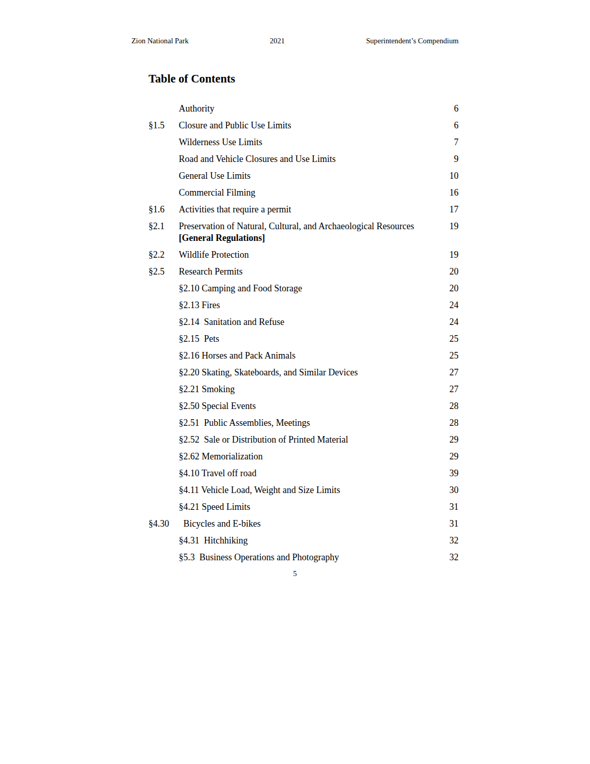Zion National Park
2021
Superintendent’s Compendium
Table of Contents
| | Authority | 6 |
| §1.5 | Closure and Public Use Limits | 6 |
| | Wilderness Use Limits | 7 |
| | Road and Vehicle Closures and Use Limits | 9 |
| | General Use Limits | 10 |
| | Commercial Filming | 16 |
| §1.6 | Activities that require a permit | 17 |
| §2.1 | Preservation of Natural, Cultural, and Archaeological Resources [General Regulations] | 19 |
| §2.2 | Wildlife Protection | 19 |
| §2.5 | Research Permits | 20 |
| | §2.10 Camping and Food Storage | 20 |
| | §2.13 Fires | 24 |
| | §2.14 Sanitation and Refuse | 24 |
| | §2.15 Pets | 25 |
| | §2.16 Horses and Pack Animals | 25 |
| | §2.20 Skating, Skateboards, and Similar Devices | 27 |
| | §2.21 Smoking | 27 |
| | §2.50 Special Events | 28 |
| | §2.51 Public Assemblies, Meetings | 28 |
| | §2.52 Sale or Distribution of Printed Material | 29 |
| | §2.62 Memorialization | 29 |
| | §4.10 Travel off road | 39 |
| | §4.11 Vehicle Load, Weight and Size Limits | 30 |
| | §4.21 Speed Limits | 31 |
| §4.30 | Bicycles and E-bikes | 31 |
| | §4.31 Hitchhiking | 32 |
| | §5.3 Business Operations and Photography | 32 |
5